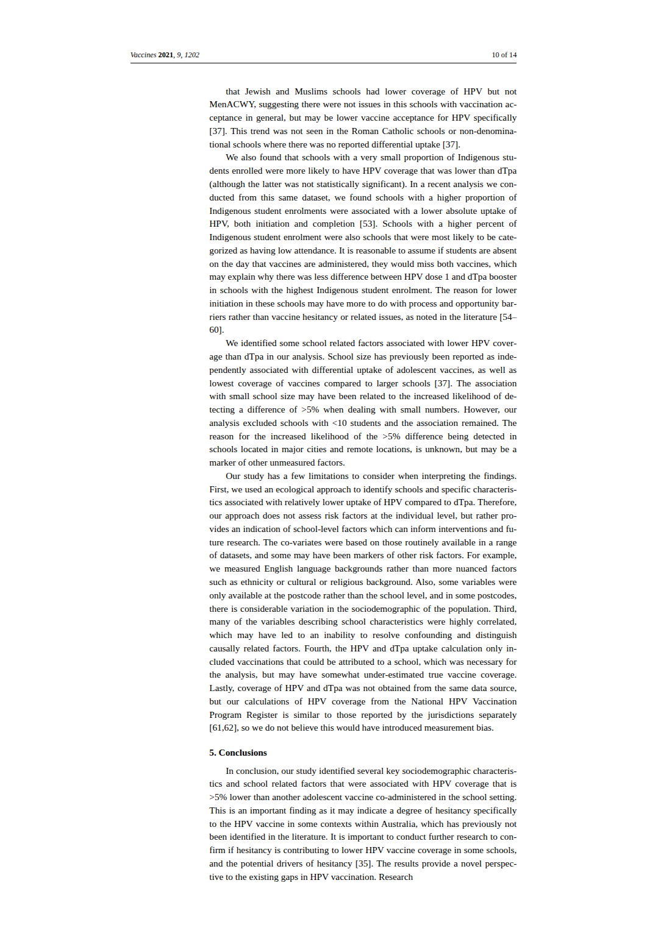Vaccines 2021, 9, 1202
10 of 14
that Jewish and Muslims schools had lower coverage of HPV but not MenACWY, suggesting there were not issues in this schools with vaccination acceptance in general, but may be lower vaccine acceptance for HPV specifically [37]. This trend was not seen in the Roman Catholic schools or non-denominational schools where there was no reported differential uptake [37].
We also found that schools with a very small proportion of Indigenous students enrolled were more likely to have HPV coverage that was lower than dTpa (although the latter was not statistically significant). In a recent analysis we conducted from this same dataset, we found schools with a higher proportion of Indigenous student enrolments were associated with a lower absolute uptake of HPV, both initiation and completion [53]. Schools with a higher percent of Indigenous student enrolment were also schools that were most likely to be categorized as having low attendance. It is reasonable to assume if students are absent on the day that vaccines are administered, they would miss both vaccines, which may explain why there was less difference between HPV dose 1 and dTpa booster in schools with the highest Indigenous student enrolment. The reason for lower initiation in these schools may have more to do with process and opportunity barriers rather than vaccine hesitancy or related issues, as noted in the literature [54–60].
We identified some school related factors associated with lower HPV coverage than dTpa in our analysis. School size has previously been reported as independently associated with differential uptake of adolescent vaccines, as well as lowest coverage of vaccines compared to larger schools [37]. The association with small school size may have been related to the increased likelihood of detecting a difference of >5% when dealing with small numbers. However, our analysis excluded schools with <10 students and the association remained. The reason for the increased likelihood of the >5% difference being detected in schools located in major cities and remote locations, is unknown, but may be a marker of other unmeasured factors.
Our study has a few limitations to consider when interpreting the findings. First, we used an ecological approach to identify schools and specific characteristics associated with relatively lower uptake of HPV compared to dTpa. Therefore, our approach does not assess risk factors at the individual level, but rather provides an indication of school-level factors which can inform interventions and future research. The co-variates were based on those routinely available in a range of datasets, and some may have been markers of other risk factors. For example, we measured English language backgrounds rather than more nuanced factors such as ethnicity or cultural or religious background. Also, some variables were only available at the postcode rather than the school level, and in some postcodes, there is considerable variation in the sociodemographic of the population. Third, many of the variables describing school characteristics were highly correlated, which may have led to an inability to resolve confounding and distinguish causally related factors. Fourth, the HPV and dTpa uptake calculation only included vaccinations that could be attributed to a school, which was necessary for the analysis, but may have somewhat under-estimated true vaccine coverage. Lastly, coverage of HPV and dTpa was not obtained from the same data source, but our calculations of HPV coverage from the National HPV Vaccination Program Register is similar to those reported by the jurisdictions separately [61,62], so we do not believe this would have introduced measurement bias.
5. Conclusions
In conclusion, our study identified several key sociodemographic characteristics and school related factors that were associated with HPV coverage that is >5% lower than another adolescent vaccine co-administered in the school setting. This is an important finding as it may indicate a degree of hesitancy specifically to the HPV vaccine in some contexts within Australia, which has previously not been identified in the literature. It is important to conduct further research to confirm if hesitancy is contributing to lower HPV vaccine coverage in some schools, and the potential drivers of hesitancy [35]. The results provide a novel perspective to the existing gaps in HPV vaccination. Research